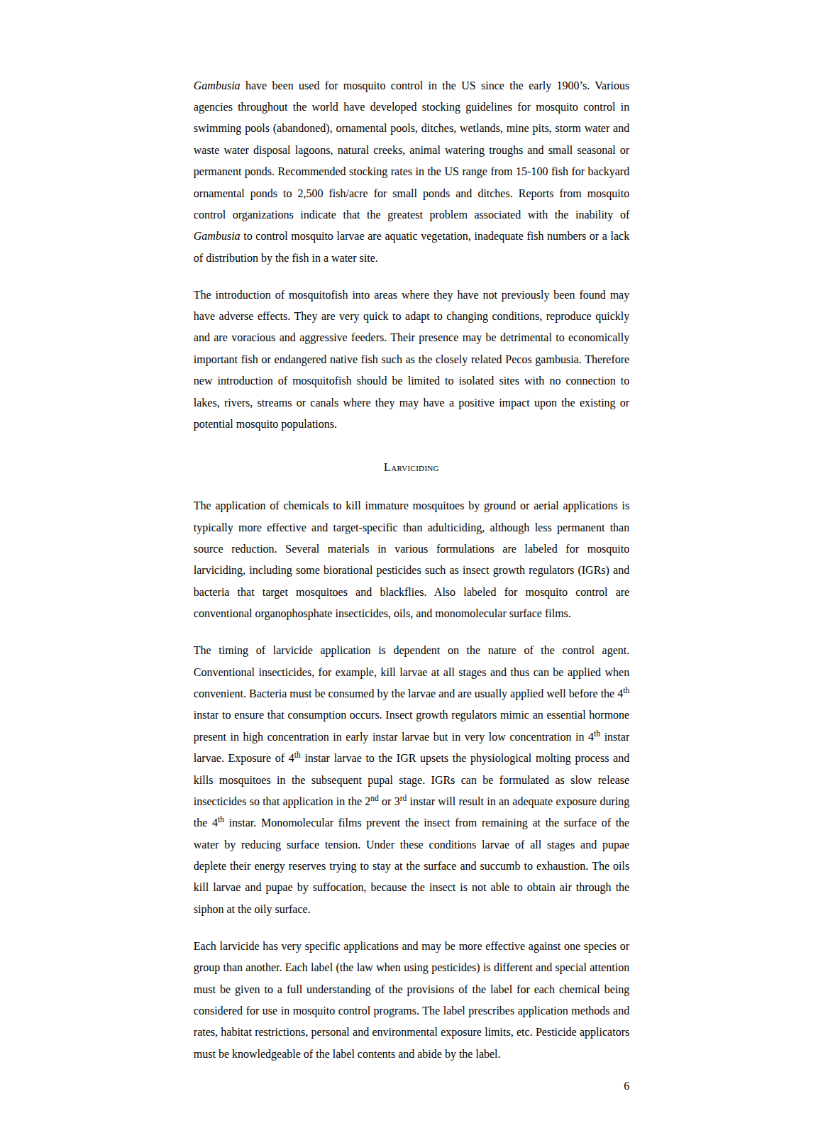Gambusia have been used for mosquito control in the US since the early 1900’s. Various agencies throughout the world have developed stocking guidelines for mosquito control in swimming pools (abandoned), ornamental pools, ditches, wetlands, mine pits, storm water and waste water disposal lagoons, natural creeks, animal watering troughs and small seasonal or permanent ponds. Recommended stocking rates in the US range from 15-100 fish for backyard ornamental ponds to 2,500 fish/acre for small ponds and ditches. Reports from mosquito control organizations indicate that the greatest problem associated with the inability of Gambusia to control mosquito larvae are aquatic vegetation, inadequate fish numbers or a lack of distribution by the fish in a water site.
The introduction of mosquitofish into areas where they have not previously been found may have adverse effects. They are very quick to adapt to changing conditions, reproduce quickly and are voracious and aggressive feeders. Their presence may be detrimental to economically important fish or endangered native fish such as the closely related Pecos gambusia. Therefore new introduction of mosquitofish should be limited to isolated sites with no connection to lakes, rivers, streams or canals where they may have a positive impact upon the existing or potential mosquito populations.
Larviciding
The application of chemicals to kill immature mosquitoes by ground or aerial applications is typically more effective and target-specific than adulticiding, although less permanent than source reduction. Several materials in various formulations are labeled for mosquito larviciding, including some biorational pesticides such as insect growth regulators (IGRs) and bacteria that target mosquitoes and blackflies. Also labeled for mosquito control are conventional organophosphate insecticides, oils, and monomolecular surface films.
The timing of larvicide application is dependent on the nature of the control agent. Conventional insecticides, for example, kill larvae at all stages and thus can be applied when convenient. Bacteria must be consumed by the larvae and are usually applied well before the 4th instar to ensure that consumption occurs. Insect growth regulators mimic an essential hormone present in high concentration in early instar larvae but in very low concentration in 4th instar larvae. Exposure of 4th instar larvae to the IGR upsets the physiological molting process and kills mosquitoes in the subsequent pupal stage. IGRs can be formulated as slow release insecticides so that application in the 2nd or 3rd instar will result in an adequate exposure during the 4th instar. Monomolecular films prevent the insect from remaining at the surface of the water by reducing surface tension. Under these conditions larvae of all stages and pupae deplete their energy reserves trying to stay at the surface and succumb to exhaustion. The oils kill larvae and pupae by suffocation, because the insect is not able to obtain air through the siphon at the oily surface.
Each larvicide has very specific applications and may be more effective against one species or group than another. Each label (the law when using pesticides) is different and special attention must be given to a full understanding of the provisions of the label for each chemical being considered for use in mosquito control programs. The label prescribes application methods and rates, habitat restrictions, personal and environmental exposure limits, etc. Pesticide applicators must be knowledgeable of the label contents and abide by the label.
6